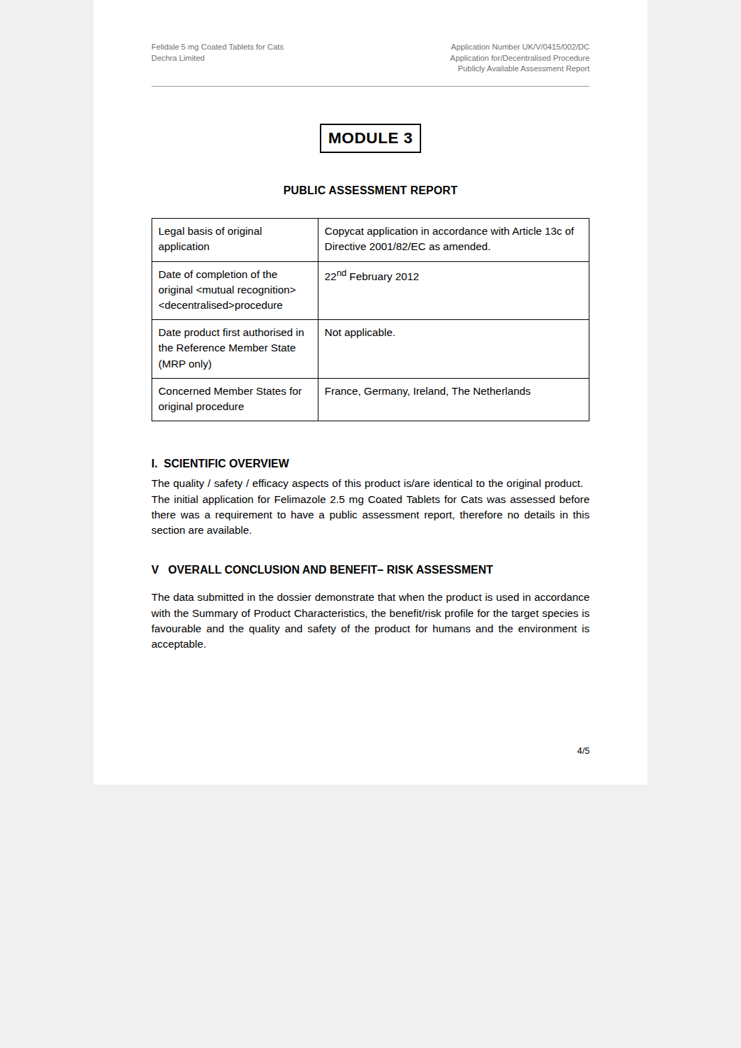Felidale 5 mg Coated Tablets for Cats
Dechra Limited
Application Number UK/V/0415/002/DC
Application for/Decentralised Procedure
Publicly Available Assessment Report
MODULE 3
PUBLIC ASSESSMENT REPORT
| Legal basis of original application | Copycat application in accordance with Article 13c of Directive 2001/82/EC as amended. |
| Date of completion of the original <mutual recognition> <decentralised>procedure | 22 nd February 2012 |
| Date product first authorised in the Reference Member State (MRP only) | Not applicable. |
| Concerned Member States for original procedure | France, Germany, Ireland, The Netherlands |
I. SCIENTIFIC OVERVIEW
The quality / safety / efficacy aspects of this product is/are identical to the original product. The initial application for Felimazole 2.5 mg Coated Tablets for Cats was assessed before there was a requirement to have a public assessment report, therefore no details in this section are available.
V OVERALL CONCLUSION AND BENEFIT– RISK ASSESSMENT
The data submitted in the dossier demonstrate that when the product is used in accordance with the Summary of Product Characteristics, the benefit/risk profile for the target species is favourable and the quality and safety of the product for humans and the environment is acceptable.
4/5